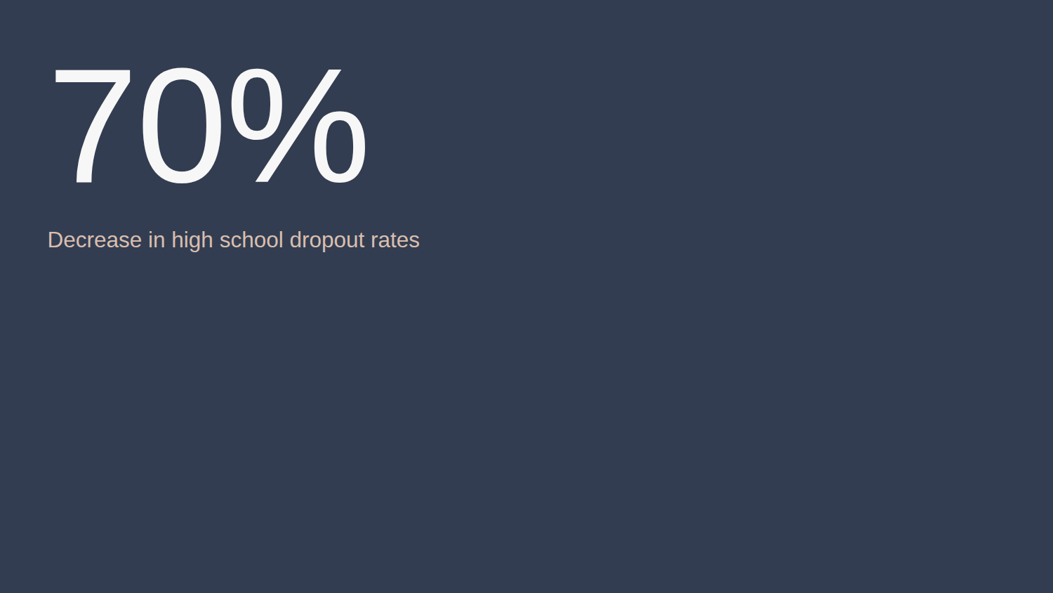70%
Decrease in high school dropout rates